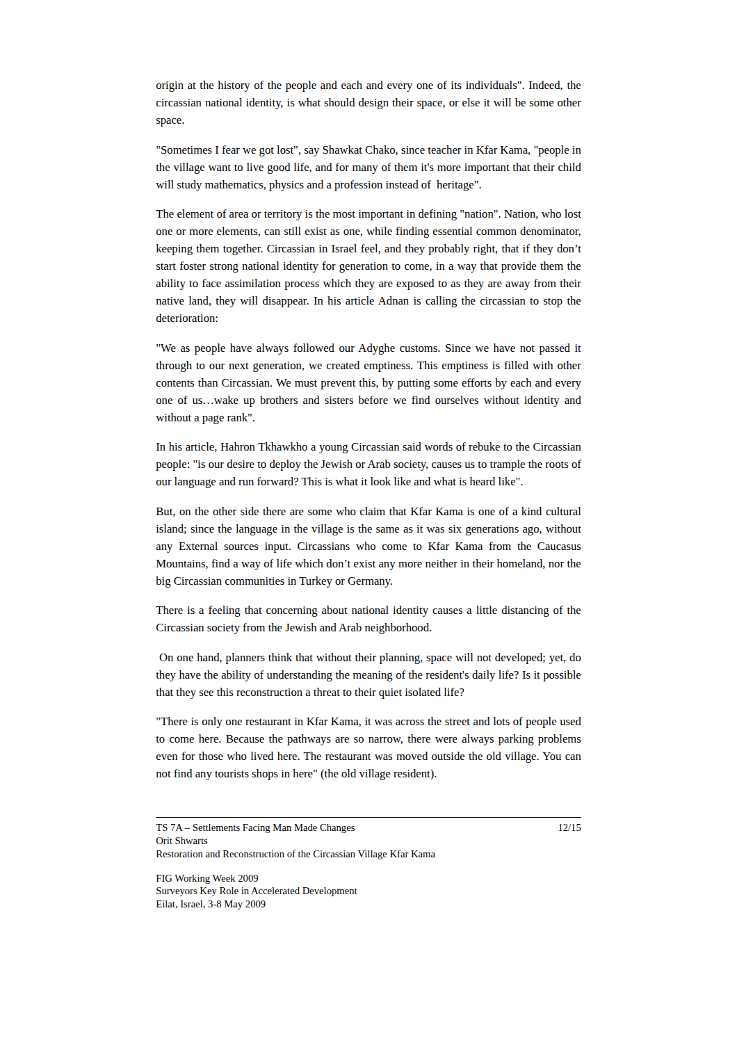origin at the history of the people and each and every one of its individuals". Indeed, the circassian national identity, is what should design their space, or else it will be some other space.
"Sometimes I fear we got lost", say Shawkat Chako, since teacher in Kfar Kama, "people in the village want to live good life, and for many of them it's more important that their child will study mathematics, physics and a profession instead of heritage".
The element of area or territory is the most important in defining "nation". Nation, who lost one or more elements, can still exist as one, while finding essential common denominator, keeping them together. Circassian in Israel feel, and they probably right, that if they don’t start foster strong national identity for generation to come, in a way that provide them the ability to face assimilation process which they are exposed to as they are away from their native land, they will disappear. In his article Adnan is calling the circassian to stop the deterioration:
"We as people have always followed our Adyghe customs. Since we have not passed it through to our next generation, we created emptiness. This emptiness is filled with other contents than Circassian. We must prevent this, by putting some efforts by each and every one of us…wake up brothers and sisters before we find ourselves without identity and without a page rank".
In his article, Hahron Tkhawkho a young Circassian said words of rebuke to the Circassian people: "is our desire to deploy the Jewish or Arab society, causes us to trample the roots of our language and run forward? This is what it look like and what is heard like".
But, on the other side there are some who claim that Kfar Kama is one of a kind cultural island; since the language in the village is the same as it was six generations ago, without any External sources input. Circassians who come to Kfar Kama from the Caucasus Mountains, find a way of life which don’t exist any more neither in their homeland, nor the big Circassian communities in Turkey or Germany.
There is a feeling that concerning about national identity causes a little distancing of the Circassian society from the Jewish and Arab neighborhood.
On one hand, planners think that without their planning, space will not developed; yet, do they have the ability of understanding the meaning of the resident's daily life? Is it possible that they see this reconstruction a threat to their quiet isolated life?
"There is only one restaurant in Kfar Kama, it was across the street and lots of people used to come here. Because the pathways are so narrow, there were always parking problems even for those who lived here. The restaurant was moved outside the old village. You can not find any tourists shops in here" (the old village resident).
TS 7A – Settlements Facing Man Made Changes
Orit Shwarts
Restoration and Reconstruction of the Circassian Village Kfar Kama
12/15
FIG Working Week 2009
Surveyors Key Role in Accelerated Development
Eilat, Israel, 3-8 May 2009